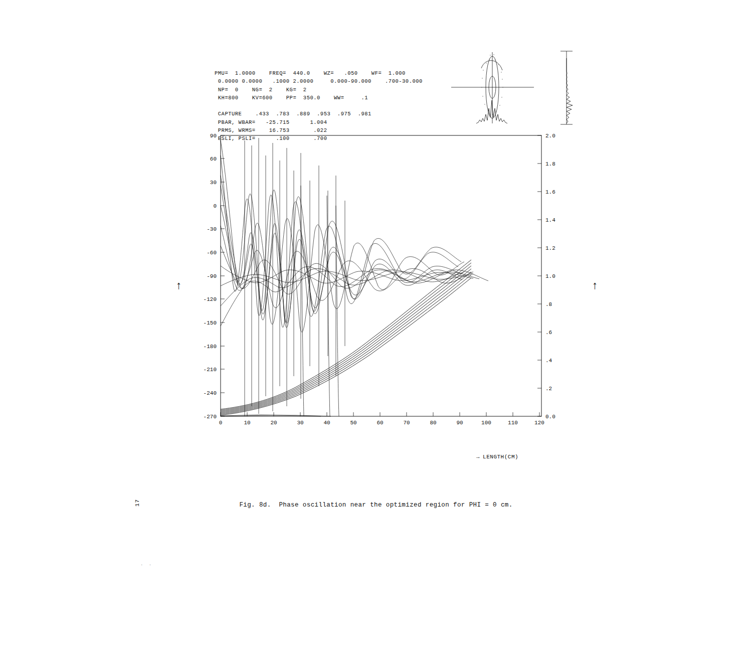PMU= 1.0000 FREQ= 440.0 WZ= .050 WF= 1.000 0.0000 0.0000 .1000 2.0000 0.000-90.000 .700-30.000 NP= 0 NG= 2 KG= 2 KH=800 KV=600 PP= 350.0 WW= .1 CAPTURE .433 .783 .889 .953 .975 .981 PBAR, WBAR= -25.715 1.004 PRMS, WRMS= 16.753 .022 ESLI, PSLI= .100 .700
90 60 30 0 -30 -60 -90 -120 -150 -180 -210 -240 -270 2.0 1.8 1.6 1.4 1.2 1.0 .8 .6 .4 .2 0.0 0 10 20 30 40 50 60 70 80 90 100 110 120
↑
↑
→LENGTH(CM)
Fig. 8d. Phase oscillation near the optimized region for PHI = 0 cm.
17
. .